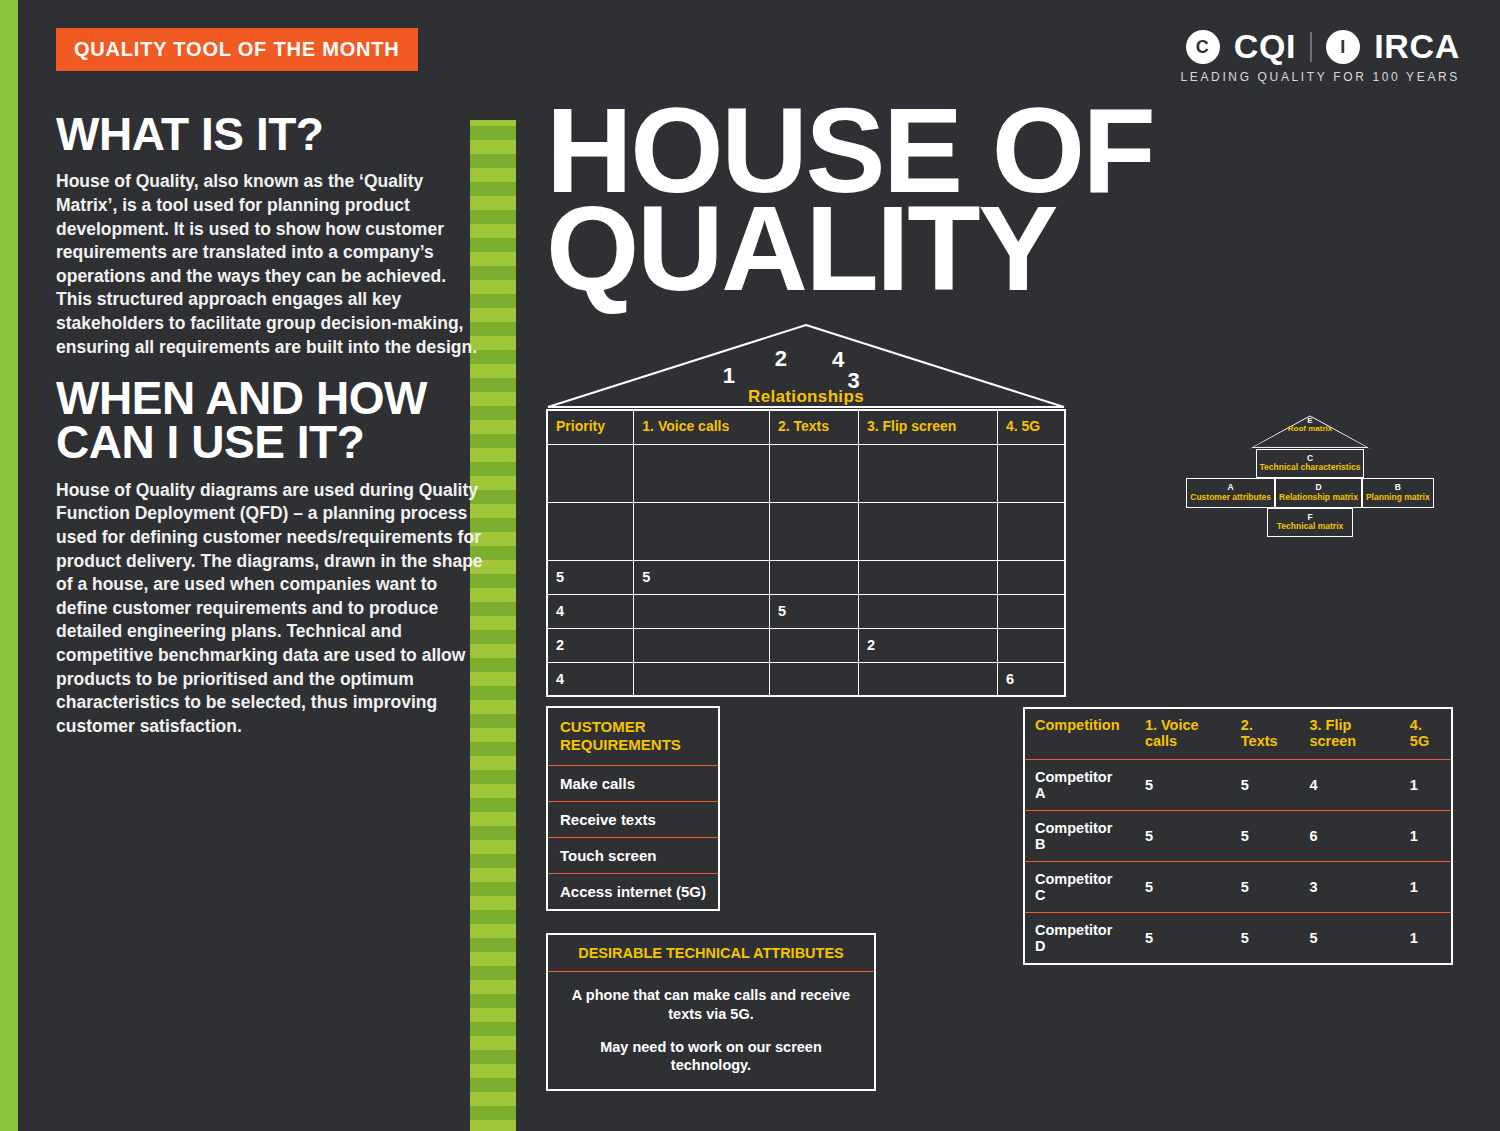Quality tool of the month
CCQI IIRCA
Leading quality for 100 years
What is it?
House of Quality, also known as the ‘Quality Matrix’, is a tool used for planning product development. It is used to show how customer requirements are translated into a company’s operations and the ways they can be achieved. This structured approach engages all key stakeholders to facilitate group decision-making, ensuring all requirements are built into the design.
When and how can I use it?
House of Quality diagrams are used during Quality Function Deployment (QFD) – a planning process used for defining customer needs/requirements for product delivery. The diagrams, drawn in the shape of a house, are used when companies want to define customer requirements and to produce detailed engineering plans. Technical and competitive benchmarking data are used to allow products to be prioritised and the optimum characteristics to be selected, thus improving customer satisfaction.
House of
Quality
ERoof matrix
CTechnical characteristics
ACustomer attributes
DRelationship matrix
BPlanning matrix
FTechnical matrix
1 2 3 4
Relationships
| Priority | 1. Voice calls | 2. Texts | 3. Flip screen | 4. 5G |
| --- | --- | --- | --- | --- |
| 5 | 5 | | | |
| 4 | | 5 | | |
| 2 | | | 2 | |
| 4 | | | | 6 |
Customer
requirements
Make calls
Receive texts
Touch screen
Access internet (5G)
Desirable technical attributes
A phone that can make calls and receive texts via 5G.
May need to work on our screen technology.
| Competition | 1. Voice calls | 2. Texts | 3. Flip screen | 4. 5G |
| --- | --- | --- | --- | --- |
| Competitor A | 5 | 5 | 4 | 1 |
| Competitor B | 5 | 5 | 6 | 1 |
| Competitor C | 5 | 5 | 3 | 1 |
| Competitor D | 5 | 5 | 5 | 1 |